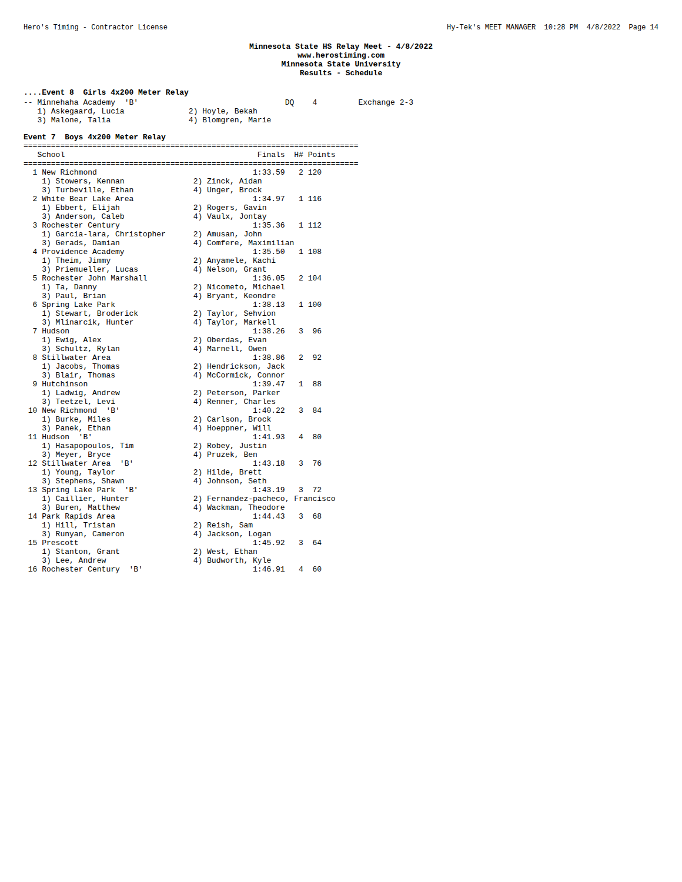Hero's Timing - Contractor License Hy-Tek's MEET MANAGER 10:28 PM 4/8/2022 Page 14
Minnesota State HS Relay Meet - 4/8/2022
www.herostiming.com
Minnesota State University
Results - Schedule
....Event 8 Girls 4x200 Meter Relay
-- Minnehaha Academy  'B'                                DQ    4         Exchange 2-3
   1) Askegaard, Lucia              2) Hoyle, Bekah
   3) Malone, Talia                 4) Blomgren, Marie
Event 7 Boys 4x200 Meter Relay
=========================================================================
   School                                          Finals  H# Points
=========================================================================
  1 New Richmond                                  1:33.59   2 120
    1) Stowers, Kennan               2) Zinck, Aidan
    3) Turbeville, Ethan             4) Unger, Brock
  2 White Bear Lake Area                          1:34.97   1 116
    1) Ebbert, Elijah                2) Rogers, Gavin
    3) Anderson, Caleb               4) Vaulx, Jontay
  3 Rochester Century                             1:35.36   1 112
    1) Garcia-lara, Christopher      2) Amusan, John
    3) Gerads, Damian                4) Comfere, Maximilian
  4 Providence Academy                            1:35.50   1 108
    1) Theim, Jimmy                  2) Anyamele, Kachi
    3) Priemueller, Lucas            4) Nelson, Grant
  5 Rochester John Marshall                       1:36.05   2 104
    1) Ta, Danny                     2) Nicometo, Michael
    3) Paul, Brian                   4) Bryant, Keondre
  6 Spring Lake Park                              1:38.13   1 100
    1) Stewart, Broderick            2) Taylor, Sehvion
    3) Mlinarcik, Hunter             4) Taylor, Markell
  7 Hudson                                        1:38.26   3  96
    1) Ewig, Alex                    2) Oberdas, Evan
    3) Schultz, Rylan                4) Marnell, Owen
  8 Stillwater Area                               1:38.86   2  92
    1) Jacobs, Thomas                2) Hendrickson, Jack
    3) Blair, Thomas                 4) McCormick, Connor
  9 Hutchinson                                    1:39.47   1  88
    1) Ladwig, Andrew                2) Peterson, Parker
    3) Teetzel, Levi                 4) Renner, Charles
 10 New Richmond  'B'                             1:40.22   3  84
    1) Burke, Miles                  2) Carlson, Brock
    3) Panek, Ethan                  4) Hoeppner, Will
 11 Hudson  'B'                                   1:41.93   4  80
    1) Hasapopoulos, Tim             2) Robey, Justin
    3) Meyer, Bryce                  4) Pruzek, Ben
 12 Stillwater Area  'B'                          1:43.18   3  76
    1) Young, Taylor                 2) Hilde, Brett
    3) Stephens, Shawn               4) Johnson, Seth
 13 Spring Lake Park  'B'                         1:43.19   3  72
    1) Caillier, Hunter              2) Fernandez-pacheco, Francisco
    3) Buren, Matthew                4) Wackman, Theodore
 14 Park Rapids Area                              1:44.43   3  68
    1) Hill, Tristan                 2) Reish, Sam
    3) Runyan, Cameron               4) Jackson, Logan
 15 Prescott                                      1:45.92   3  64
    1) Stanton, Grant                2) West, Ethan
    3) Lee, Andrew                   4) Budworth, Kyle
 16 Rochester Century  'B'                        1:46.91   4  60